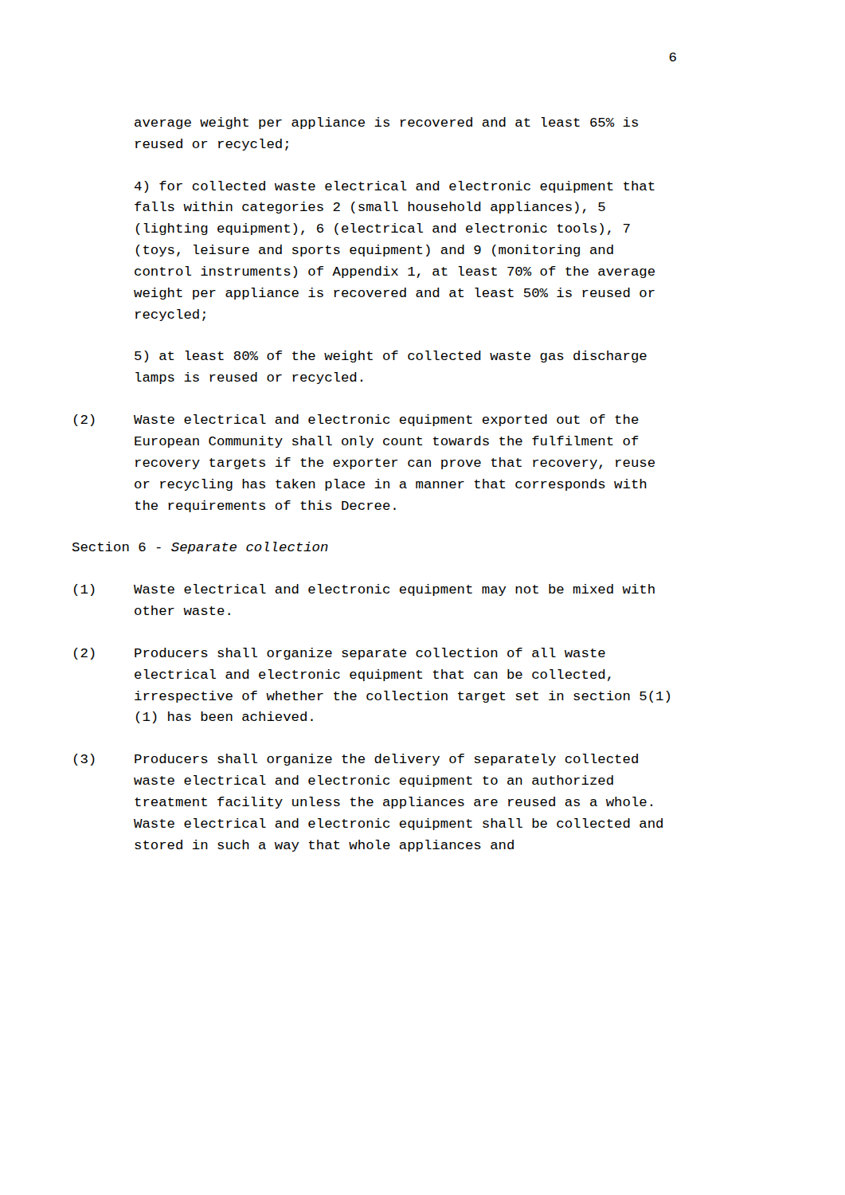6
average weight per appliance is recovered and at least 65% is reused or recycled;
4) for collected waste electrical and electronic equipment that falls within categories 2 (small household appliances), 5 (lighting equipment), 6 (electrical and electronic tools), 7 (toys, leisure and sports equipment) and 9 (monitoring and control instruments) of Appendix 1, at least 70% of the average weight per appliance is recovered and at least 50% is reused or recycled;
5) at least 80% of the weight of collected waste gas discharge lamps is reused or recycled.
(2)
Waste electrical and electronic equipment exported out of the European Community shall only count towards the fulfilment of recovery targets if the exporter can prove that recovery, reuse or recycling has taken place in a manner that corresponds with the requirements of this Decree.
Section 6 - Separate collection
(1)
Waste electrical and electronic equipment may not be mixed with other waste.
(2)
Producers shall organize separate collection of all waste electrical and electronic equipment that can be collected, irrespective of whether the collection target set in section 5(1)(1) has been achieved.
(3)
Producers shall organize the delivery of separately collected waste electrical and electronic equipment to an authorized treatment facility unless the appliances are reused as a whole. Waste electrical and electronic equipment shall be collected and stored in such a way that whole appliances and